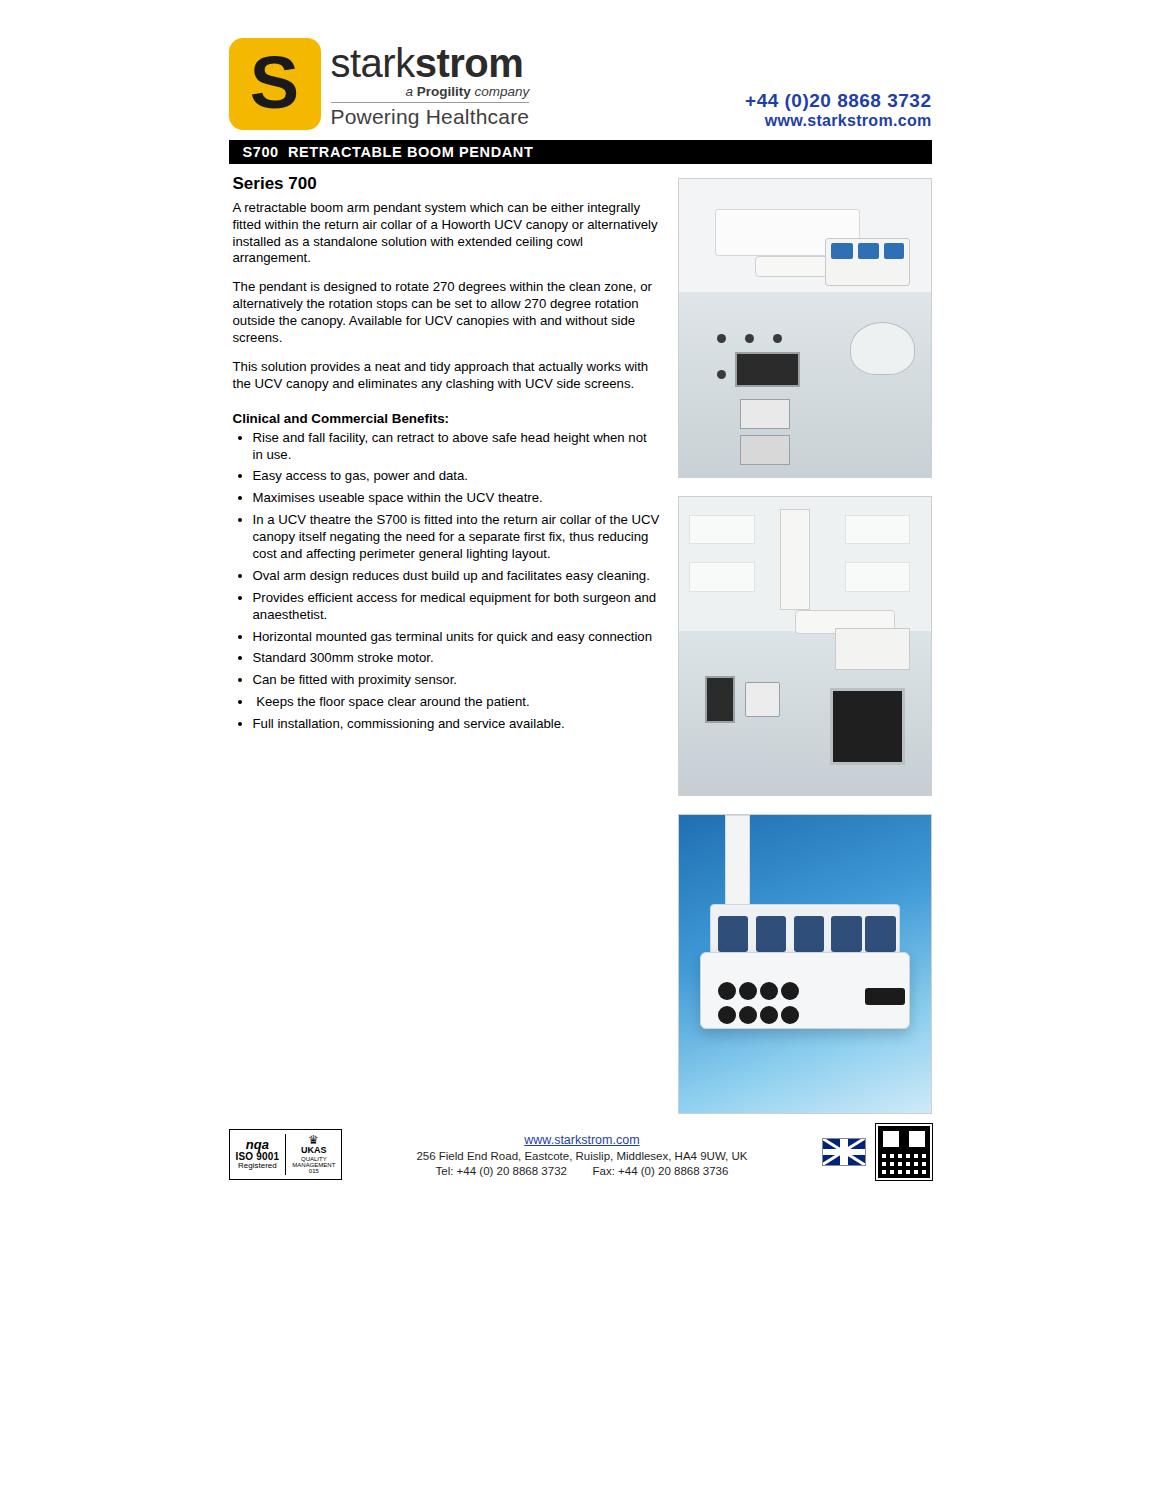S
stark strom
a Progility company
Powering Healthcare
+44 (0)20 8868 3732
www.starkstrom.com
S700 RETRACTABLE BOOM PENDANT
Series 700
A retractable boom arm pendant system which can be either integrally fitted within the return air collar of a Howorth UCV canopy or alternatively installed as a standalone solution with extended ceiling cowl arrangement.
The pendant is designed to rotate 270 degrees within the clean zone, or alternatively the rotation stops can be set to allow 270 degree rotation outside the canopy. Available for UCV canopies with and without side screens.
This solution provides a neat and tidy approach that actually works with the UCV canopy and eliminates any clashing with UCV side screens.
Clinical and Commercial Benefits:
Rise and fall facility, can retract to above safe head height when not in use.
Easy access to gas, power and data.
Maximises useable space within the UCV theatre.
In a UCV theatre the S700 is fitted into the return air collar of the UCV canopy itself negating the need for a separate first fix, thus reducing cost and affecting perimeter general lighting layout.
Oval arm design reduces dust build up and facilitates easy cleaning.
Provides efficient access for medical equipment for both surgeon and anaesthetist.
Horizontal mounted gas terminal units for quick and easy connection
Standard 300mm stroke motor.
Can be fitted with proximity sensor.
Keeps the floor space clear around the patient.
Full installation, commissioning and service available.
nqa
ISO 9001
Registered
♛
UKAS
QUALITY
MANAGEMENT
015
www.starkstrom.com
256 Field End Road, Eastcote, Ruislip, Middlesex, HA4 9UW, UK
Tel: +44 (0) 20 8868 3732 Fax: +44 (0) 20 8868 3736